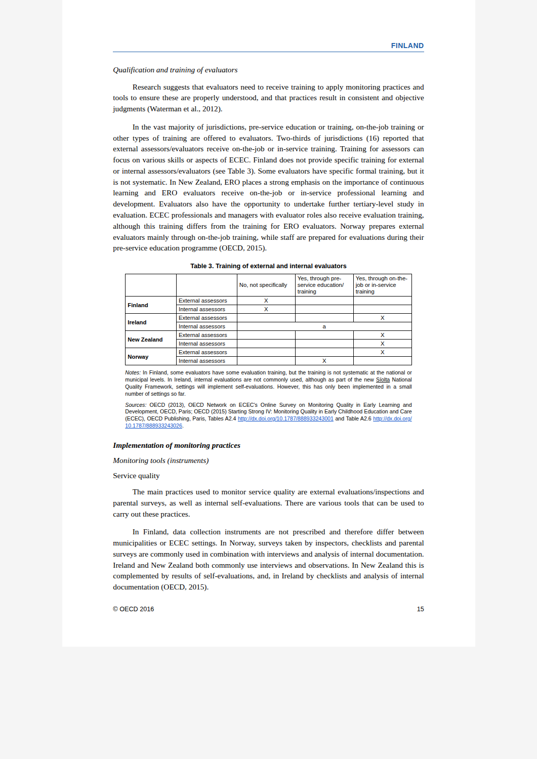FINLAND
Qualification and training of evaluators
Research suggests that evaluators need to receive training to apply monitoring practices and tools to ensure these are properly understood, and that practices result in consistent and objective judgments (Waterman et al., 2012).
In the vast majority of jurisdictions, pre-service education or training, on-the-job training or other types of training are offered to evaluators. Two-thirds of jurisdictions (16) reported that external assessors/evaluators receive on-the-job or in-service training. Training for assessors can focus on various skills or aspects of ECEC. Finland does not provide specific training for external or internal assessors/evaluators (see Table 3). Some evaluators have specific formal training, but it is not systematic. In New Zealand, ERO places a strong emphasis on the importance of continuous learning and ERO evaluators receive on-the-job or in-service professional learning and development. Evaluators also have the opportunity to undertake further tertiary-level study in evaluation. ECEC professionals and managers with evaluator roles also receive evaluation training, although this training differs from the training for ERO evaluators. Norway prepares external evaluators mainly through on-the-job training, while staff are prepared for evaluations during their pre-service education programme (OECD, 2015).
Table 3. Training of external and internal evaluators
| | | No, not specifically | Yes, through pre-service education/ training | Yes, through on-the-job or in-service training |
| --- | --- | --- | --- | --- |
| Finland | External assessors | X | | |
| Internal assessors | X | | |
| Ireland | External assessors | | | X |
| Internal assessors | a |
| New Zealand | External assessors | | | X |
| Internal assessors | | | X |
| Norway | External assessors | | | X |
| Internal assessors | | X | |
Notes: In Finland, some evaluators have some evaluation training, but the training is not systematic at the national or municipal levels. In Ireland, internal evaluations are not commonly used, although as part of the new Síolta National Quality Framework, settings will implement self-evaluations. However, this has only been implemented in a small number of settings so far.
Sources: OECD (2013), OECD Network on ECEC's Online Survey on Monitoring Quality in Early Learning and Development, OECD, Paris; OECD (2015) Starting Strong IV: Monitoring Quality in Early Childhood Education and Care (ECEC), OECD Publishing, Paris, Tables A2.4 http://dx.doi.org/10.1787/888933243001 and Table A2.6 http://dx.doi.org/10.1787/888933243026.
Implementation of monitoring practices
Monitoring tools (instruments)
Service quality
The main practices used to monitor service quality are external evaluations/inspections and parental surveys, as well as internal self-evaluations. There are various tools that can be used to carry out these practices.
In Finland, data collection instruments are not prescribed and therefore differ between municipalities or ECEC settings. In Norway, surveys taken by inspectors, checklists and parental surveys are commonly used in combination with interviews and analysis of internal documentation. Ireland and New Zealand both commonly use interviews and observations. In New Zealand this is complemented by results of self-evaluations, and, in Ireland by checklists and analysis of internal documentation (OECD, 2015).
© OECD 2016 15